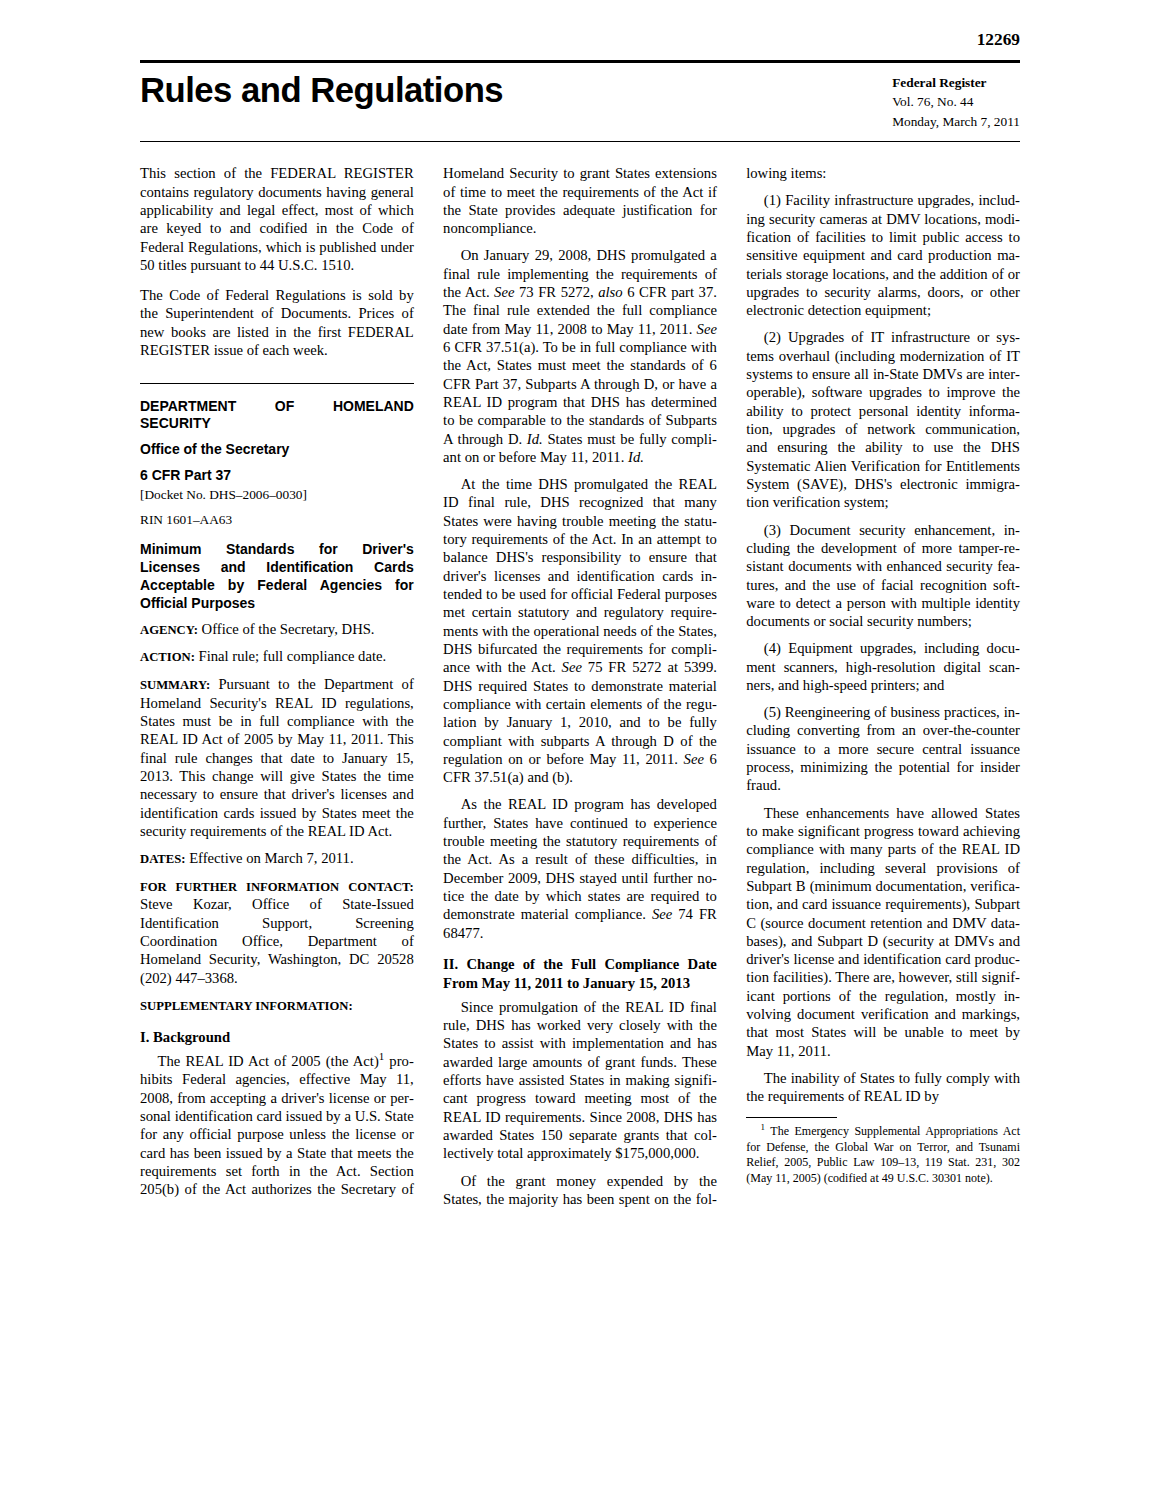12269
Rules and Regulations
Federal Register
Vol. 76, No. 44
Monday, March 7, 2011
This section of the FEDERAL REGISTER contains regulatory documents having general applicability and legal effect, most of which are keyed to and codified in the Code of Federal Regulations, which is published under 50 titles pursuant to 44 U.S.C. 1510.
The Code of Federal Regulations is sold by the Superintendent of Documents. Prices of new books are listed in the first FEDERAL REGISTER issue of each week.
DEPARTMENT OF HOMELAND SECURITY
Office of the Secretary
6 CFR Part 37
[Docket No. DHS–2006–0030]
RIN 1601–AA63
Minimum Standards for Driver's Licenses and Identification Cards Acceptable by Federal Agencies for Official Purposes
AGENCY: Office of the Secretary, DHS.
ACTION: Final rule; full compliance date.
SUMMARY: Pursuant to the Department of Homeland Security's REAL ID regulations, States must be in full compliance with the REAL ID Act of 2005 by May 11, 2011. This final rule changes that date to January 15, 2013. This change will give States the time necessary to ensure that driver's licenses and identification cards issued by States meet the security requirements of the REAL ID Act.
DATES: Effective on March 7, 2011.
FOR FURTHER INFORMATION CONTACT: Steve Kozar, Office of State-Issued Identification Support, Screening Coordination Office, Department of Homeland Security, Washington, DC 20528 (202) 447–3368.
SUPPLEMENTARY INFORMATION:
I. Background
The REAL ID Act of 2005 (the Act)1 prohibits Federal agencies, effective May 11, 2008, from accepting a driver's license or personal identification card issued by a U.S. State for any official purpose unless the license or card has been issued by a State that meets the requirements set forth in the Act. Section 205(b) of the Act authorizes the Secretary of Homeland Security to grant States extensions of time to meet the requirements of the Act if the State provides adequate justification for noncompliance.
On January 29, 2008, DHS promulgated a final rule implementing the requirements of the Act. See 73 FR 5272, also 6 CFR part 37. The final rule extended the full compliance date from May 11, 2008 to May 11, 2011. See 6 CFR 37.51(a). To be in full compliance with the Act, States must meet the standards of 6 CFR Part 37, Subparts A through D, or have a REAL ID program that DHS has determined to be comparable to the standards of Subparts A through D. Id. States must be fully compliant on or before May 11, 2011. Id.
At the time DHS promulgated the REAL ID final rule, DHS recognized that many States were having trouble meeting the statutory requirements of the Act. In an attempt to balance DHS's responsibility to ensure that driver's licenses and identification cards intended to be used for official Federal purposes met certain statutory and regulatory requirements with the operational needs of the States, DHS bifurcated the requirements for compliance with the Act. See 75 FR 5272 at 5399. DHS required States to demonstrate material compliance with certain elements of the regulation by January 1, 2010, and to be fully compliant with subparts A through D of the regulation on or before May 11, 2011. See 6 CFR 37.51(a) and (b).
As the REAL ID program has developed further, States have continued to experience trouble meeting the statutory requirements of the Act. As a result of these difficulties, in December 2009, DHS stayed until further notice the date by which states are required to demonstrate material compliance. See 74 FR 68477.
II. Change of the Full Compliance Date From May 11, 2011 to January 15, 2013
Since promulgation of the REAL ID final rule, DHS has worked very closely with the States to assist with implementation and has awarded large amounts of grant funds. These efforts have assisted States in making significant progress toward meeting most of the REAL ID requirements. Since 2008, DHS has awarded States 150 separate grants that collectively total approximately $175,000,000.
Of the grant money expended by the States, the majority has been spent on the following items:
(1) Facility infrastructure upgrades, including security cameras at DMV locations, modification of facilities to limit public access to sensitive equipment and card production materials storage locations, and the addition of or upgrades to security alarms, doors, or other electronic detection equipment;
(2) Upgrades of IT infrastructure or systems overhaul (including modernization of IT systems to ensure all in-State DMVs are interoperable), software upgrades to improve the ability to protect personal identity information, upgrades of network communication, and ensuring the ability to use the DHS Systematic Alien Verification for Entitlements System (SAVE), DHS's electronic immigration verification system;
(3) Document security enhancement, including the development of more tamper-resistant documents with enhanced security features, and the use of facial recognition software to detect a person with multiple identity documents or social security numbers;
(4) Equipment upgrades, including document scanners, high-resolution digital scanners, and high-speed printers; and
(5) Reengineering of business practices, including converting from an over-the-counter issuance to a more secure central issuance process, minimizing the potential for insider fraud.
These enhancements have allowed States to make significant progress toward achieving compliance with many parts of the REAL ID regulation, including several provisions of Subpart B (minimum documentation, verification, and card issuance requirements), Subpart C (source document retention and DMV databases), and Subpart D (security at DMVs and driver's license and identification card production facilities). There are, however, still significant portions of the regulation, mostly involving document verification and markings, that most States will be unable to meet by May 11, 2011.
The inability of States to fully comply with the requirements of REAL ID by
1 The Emergency Supplemental Appropriations Act for Defense, the Global War on Terror, and Tsunami Relief, 2005, Public Law 109–13, 119 Stat. 231, 302 (May 11, 2005) (codified at 49 U.S.C. 30301 note).